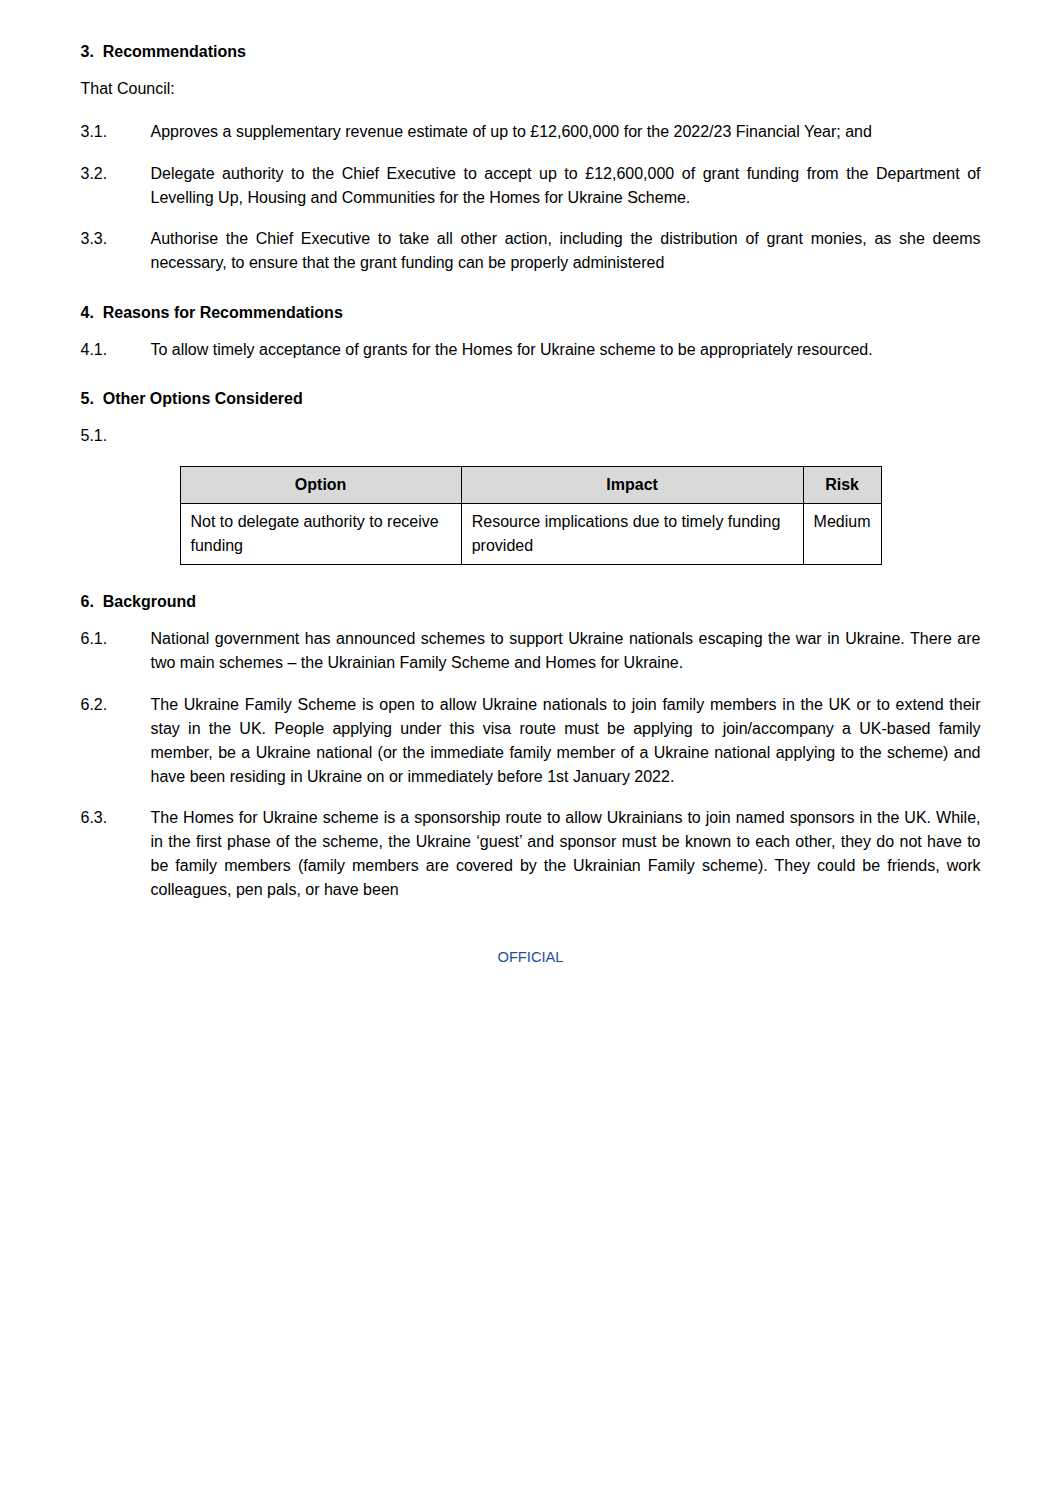3. Recommendations
That Council:
3.1.
Approves a supplementary revenue estimate of up to £12,600,000 for the 2022/23 Financial Year; and
3.2.
Delegate authority to the Chief Executive to accept up to £12,600,000 of grant funding from the Department of Levelling Up, Housing and Communities for the Homes for Ukraine Scheme.
3.3.
Authorise the Chief Executive to take all other action, including the distribution of grant monies, as she deems necessary, to ensure that the grant funding can be properly administered
4. Reasons for Recommendations
4.1.
To allow timely acceptance of grants for the Homes for Ukraine scheme to be appropriately resourced.
5. Other Options Considered
5.1.
| Option | Impact | Risk |
| --- | --- | --- |
| Not to delegate authority to receive funding | Resource implications due to timely funding provided | Medium |
6. Background
6.1.
National government has announced schemes to support Ukraine nationals escaping the war in Ukraine. There are two main schemes – the Ukrainian Family Scheme and Homes for Ukraine.
6.2.
The Ukraine Family Scheme is open to allow Ukraine nationals to join family members in the UK or to extend their stay in the UK. People applying under this visa route must be applying to join/accompany a UK-based family member, be a Ukraine national (or the immediate family member of a Ukraine national applying to the scheme) and have been residing in Ukraine on or immediately before 1st January 2022.
6.3.
The Homes for Ukraine scheme is a sponsorship route to allow Ukrainians to join named sponsors in the UK. While, in the first phase of the scheme, the Ukraine ‘guest’ and sponsor must be known to each other, they do not have to be family members (family members are covered by the Ukrainian Family scheme). They could be friends, work colleagues, pen pals, or have been
OFFICIAL